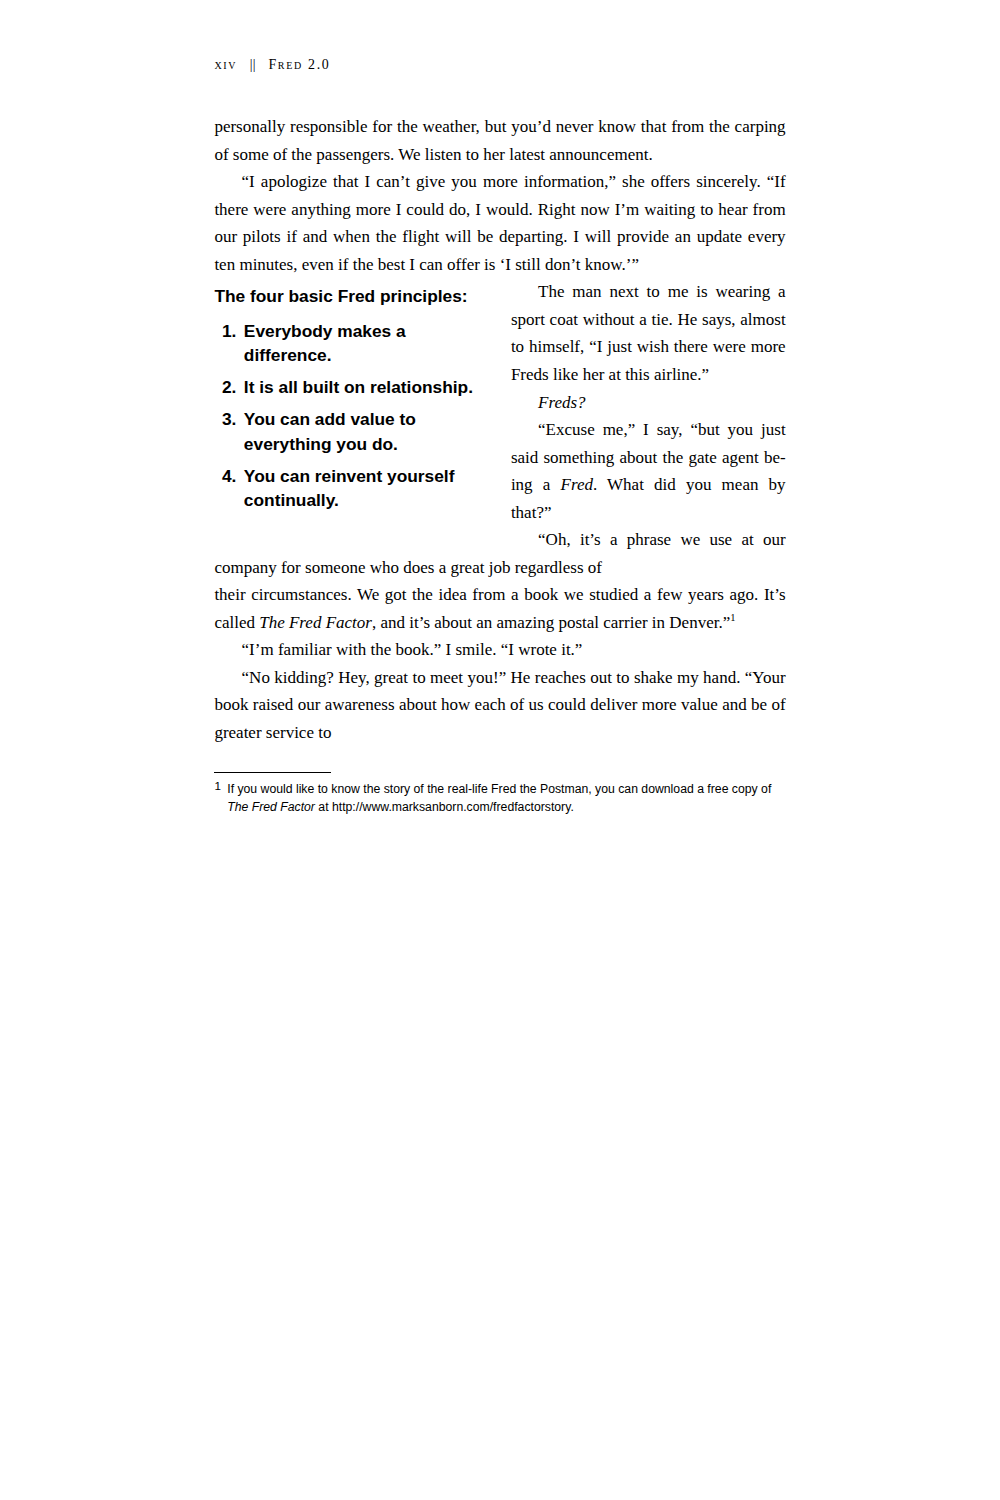xiv||Fred 2.0
personally responsible for the weather, but you’d never know that from the carping of some of the passengers. We listen to her latest announcement.
“I apologize that I can’t give you more information,” she offers sincerely. “If there were anything more I could do, I would. Right now I’m waiting to hear from our pilots if and when the flight will be departing. I will provide an update every ten minutes, even if the best I can offer is ‘I still don’t know.’”
The four basic Fred principles:
Everybody makes a difference.
It is all built on relationship.
You can add value to everything you do.
You can reinvent yourself continually.
The man next to me is wearing a sport coat without a tie. He says, almost to himself, “I just wish there were more Freds like her at this airline.”
Freds?
“Excuse me,” I say, “but you just said something about the gate agent being a Fred. What did you mean by that?”
“Oh, it’s a phrase we use at our company for someone who does a great job regardless of
their circumstances. We got the idea from a book we studied a few years ago. It’s called The Fred Factor, and it’s about an amazing postal carrier in Denver.”1
“I’m familiar with the book.” I smile. “I wrote it.”
“No kidding? Hey, great to meet you!” He reaches out to shake my hand. “Your book raised our awareness about how each of us could deliver more value and be of greater service to
1 If you would like to know the story of the real-life Fred the Postman, you can download a free copy of The Fred Factor at http://www.marksanborn.com/fredfactorstory.